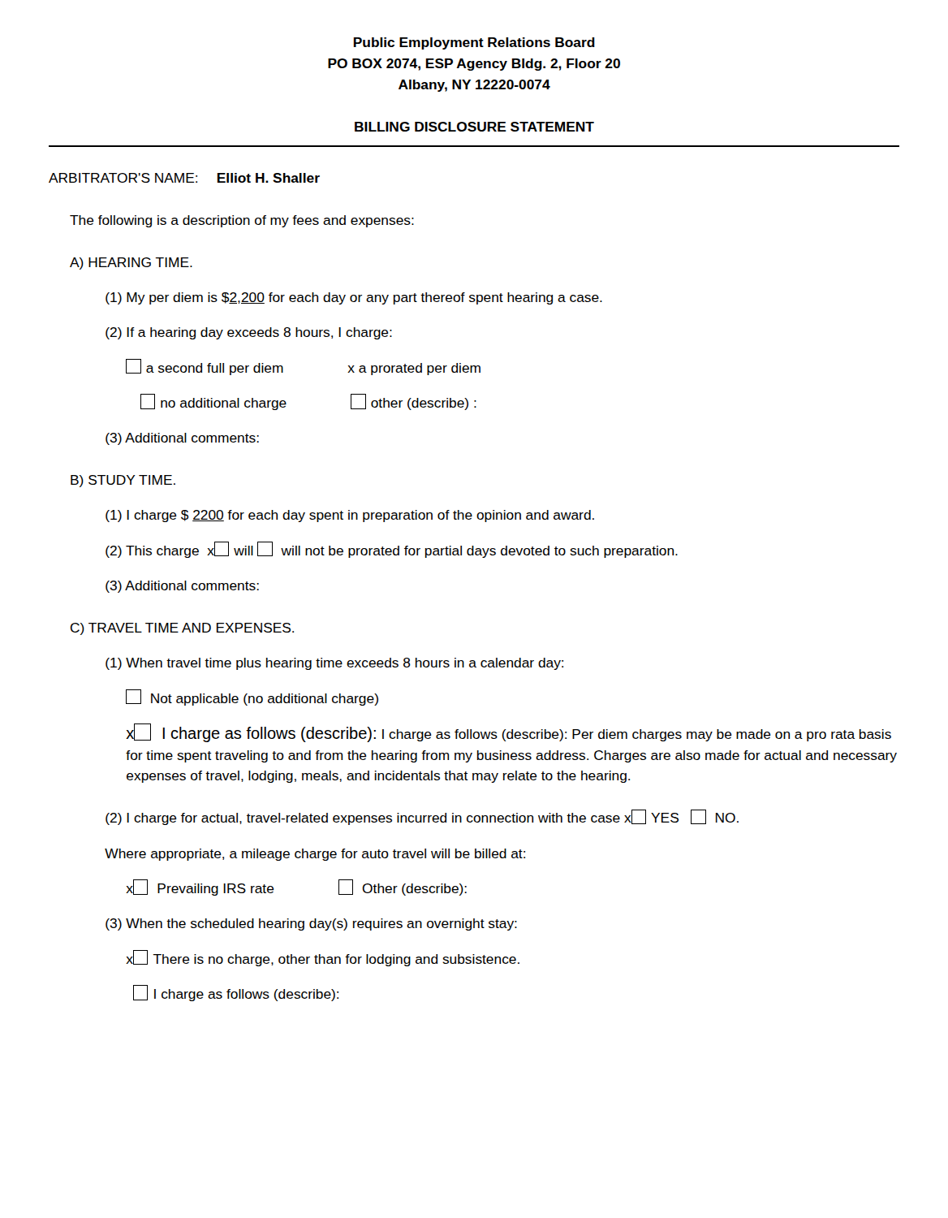Public Employment Relations Board
PO BOX 2074, ESP Agency Bldg. 2, Floor 20
Albany, NY 12220-0074
BILLING DISCLOSURE STATEMENT
ARBITRATOR'S NAME: Elliot H. Shaller
The following is a description of my fees and expenses:
A) HEARING TIME.
(1) My per diem is $2,200 for each day or any part thereof spent hearing a case.
(2) If a hearing day exceeds 8 hours, I charge:
a second full per diem x a prorated per diem
no additional charge other (describe) :
(3) Additional comments:
B) STUDY TIME.
(1) I charge $ 2200 for each day spent in preparation of the opinion and award.
(2) This charge x will will not be prorated for partial days devoted to such preparation.
(3) Additional comments:
C) TRAVEL TIME AND EXPENSES.
(1) When travel time plus hearing time exceeds 8 hours in a calendar day:
Not applicable (no additional charge)
x I charge as follows (describe): I charge as follows (describe): Per diem charges may be made on a pro rata basis for time spent traveling to and from the hearing from my business address. Charges are also made for actual and necessary expenses of travel, lodging, meals, and incidentals that may relate to the hearing.
(2) I charge for actual, travel-related expenses incurred in connection with the case x YES NO.
Where appropriate, a mileage charge for auto travel will be billed at:
x Prevailing IRS rate Other (describe):
(3) When the scheduled hearing day(s) requires an overnight stay:
x There is no charge, other than for lodging and subsistence.
I charge as follows (describe):